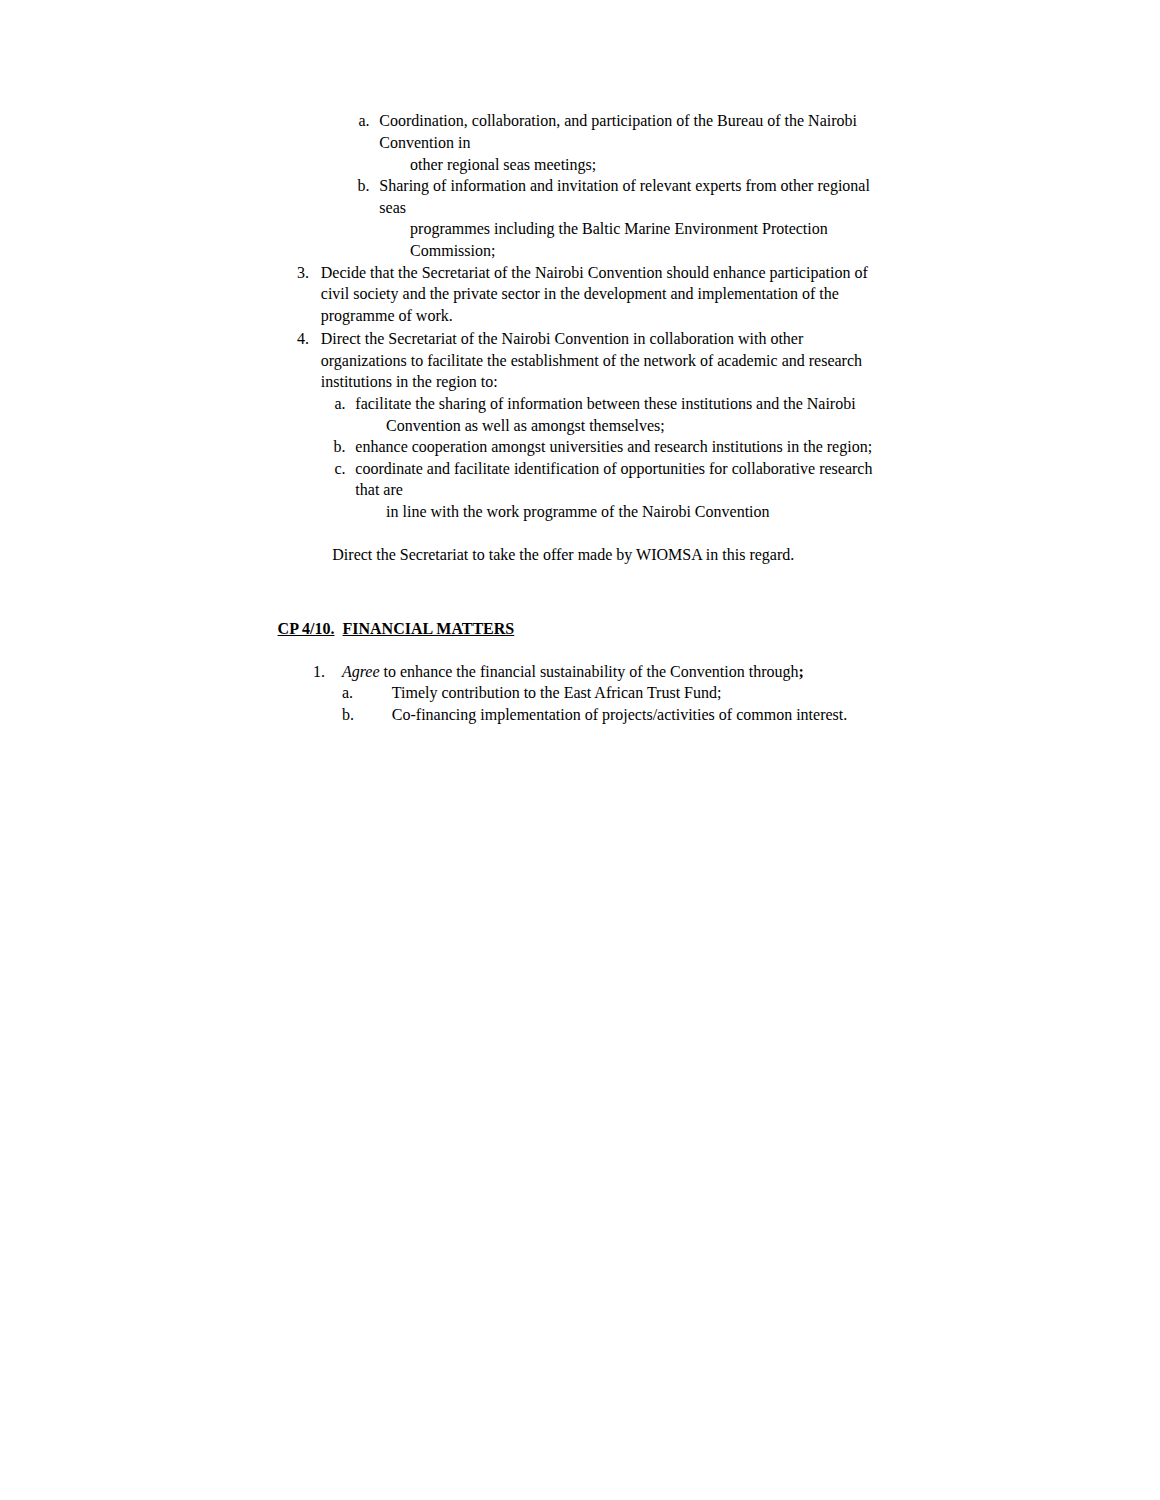Coordination, collaboration, and participation of the Bureau of the Nairobi Convention in other regional seas meetings;
Sharing of information and invitation of relevant experts from other regional seas programmes including the Baltic Marine Environment Protection Commission;
Decide that the Secretariat of the Nairobi Convention should enhance participation of civil society and the private sector in the development and implementation of the programme of work.
Direct the Secretariat of the Nairobi Convention in collaboration with other organizations to facilitate the establishment of the network of academic and research institutions in the region to:
facilitate the sharing of information between these institutions and the Nairobi Convention as well as amongst themselves;
enhance cooperation amongst universities and research institutions in the region;
coordinate and facilitate identification of opportunities for collaborative research that are in line with the work programme of the Nairobi Convention
Direct the Secretariat to take the offer made by WIOMSA in this regard.
CP 4/10. FINANCIAL MATTERS
1. Agree to enhance the financial sustainability of the Convention through;
a. Timely contribution to the East African Trust Fund;
b. Co-financing implementation of projects/activities of common interest.